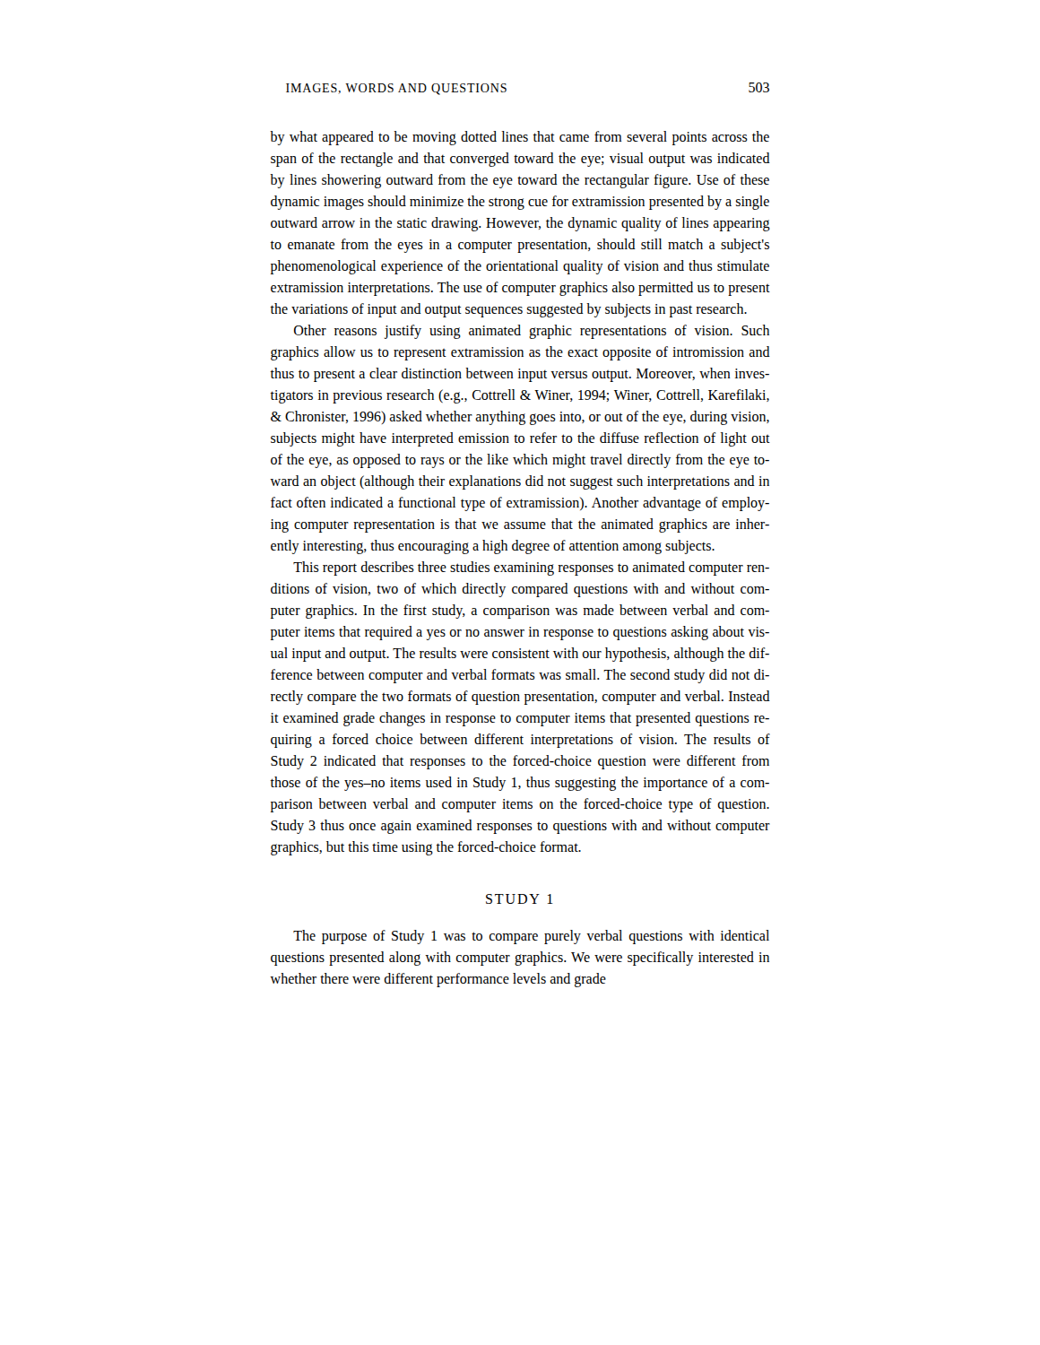Images, Words and Questions 503
by what appeared to be moving dotted lines that came from several points across the span of the rectangle and that converged toward the eye; visual output was indicated by lines showering outward from the eye toward the rectangular figure. Use of these dynamic images should minimize the strong cue for extramission presented by a single outward arrow in the static drawing. However, the dynamic quality of lines appearing to emanate from the eyes in a computer presentation, should still match a subject's phenomenological experience of the orientational quality of vision and thus stimulate extramission interpretations. The use of computer graphics also permitted us to present the variations of input and output sequences suggested by subjects in past research.
Other reasons justify using animated graphic representations of vision. Such graphics allow us to represent extramission as the exact opposite of intromission and thus to present a clear distinction between input versus output. Moreover, when investigators in previous research (e.g., Cottrell & Winer, 1994; Winer, Cottrell, Karefilaki, & Chronister, 1996) asked whether anything goes into, or out of the eye, during vision, subjects might have interpreted emission to refer to the diffuse reflection of light out of the eye, as opposed to rays or the like which might travel directly from the eye toward an object (although their explanations did not suggest such interpretations and in fact often indicated a functional type of extramission). Another advantage of employing computer representation is that we assume that the animated graphics are inherently interesting, thus encouraging a high degree of attention among subjects.
This report describes three studies examining responses to animated computer renditions of vision, two of which directly compared questions with and without computer graphics. In the first study, a comparison was made between verbal and computer items that required a yes or no answer in response to questions asking about visual input and output. The results were consistent with our hypothesis, although the difference between computer and verbal formats was small. The second study did not directly compare the two formats of question presentation, computer and verbal. Instead it examined grade changes in response to computer items that presented questions requiring a forced choice between different interpretations of vision. The results of Study 2 indicated that responses to the forced-choice question were different from those of the yes–no items used in Study 1, thus suggesting the importance of a comparison between verbal and computer items on the forced-choice type of question. Study 3 thus once again examined responses to questions with and without computer graphics, but this time using the forced-choice format.
STUDY 1
The purpose of Study 1 was to compare purely verbal questions with identical questions presented along with computer graphics. We were specifically interested in whether there were different performance levels and grade